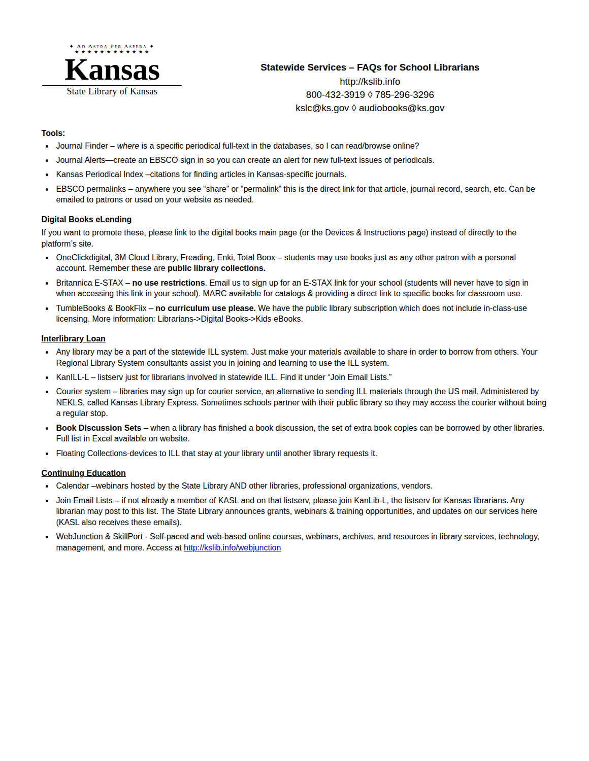✦ Ad Astra Per Aspera ✦ ★ ★ ★ ★ ★ ★ ★ ★ ★ ★ ★ ★ Kansas
State Library of Kansas
Statewide Services – FAQs for School Librarians
http://kslib.info
800-432-3919 ◊ 785-296-3296
kslc@ks.gov ◊ audiobooks@ks.gov
Tools:
Journal Finder – where is a specific periodical full-text in the databases, so I can read/browse online?
Journal Alerts—create an EBSCO sign in so you can create an alert for new full-text issues of periodicals.
Kansas Periodical Index –citations for finding articles in Kansas-specific journals.
EBSCO permalinks – anywhere you see “share” or “permalink” this is the direct link for that article, journal record, search, etc. Can be emailed to patrons or used on your website as needed.
Digital Books eLending
If you want to promote these, please link to the digital books main page (or the Devices & Instructions page) instead of directly to the platform’s site.
OneClickdigital, 3M Cloud Library, Freading, Enki, Total Boox – students may use books just as any other patron with a personal account. Remember these are public library collections.
Britannica E-STAX – no use restrictions. Email us to sign up for an E-STAX link for your school (students will never have to sign in when accessing this link in your school). MARC available for catalogs & providing a direct link to specific books for classroom use.
TumbleBooks & BookFlix – no curriculum use please. We have the public library subscription which does not include in-class-use licensing. More information: Librarians->Digital Books->Kids eBooks.
Interlibrary Loan
Any library may be a part of the statewide ILL system. Just make your materials available to share in order to borrow from others. Your Regional Library System consultants assist you in joining and learning to use the ILL system.
KanILL-L – listserv just for librarians involved in statewide ILL. Find it under “Join Email Lists.”
Courier system – libraries may sign up for courier service, an alternative to sending ILL materials through the US mail. Administered by NEKLS, called Kansas Library Express. Sometimes schools partner with their public library so they may access the courier without being a regular stop.
Book Discussion Sets – when a library has finished a book discussion, the set of extra book copies can be borrowed by other libraries. Full list in Excel available on website.
Floating Collections-devices to ILL that stay at your library until another library requests it.
Continuing Education
Calendar –webinars hosted by the State Library AND other libraries, professional organizations, vendors.
Join Email Lists – if not already a member of KASL and on that listserv, please join KanLib-L, the listserv for Kansas librarians. Any librarian may post to this list. The State Library announces grants, webinars & training opportunities, and updates on our services here (KASL also receives these emails).
WebJunction & SkillPort - Self-paced and web-based online courses, webinars, archives, and resources in library services, technology, management, and more. Access at http://kslib.info/webjunction